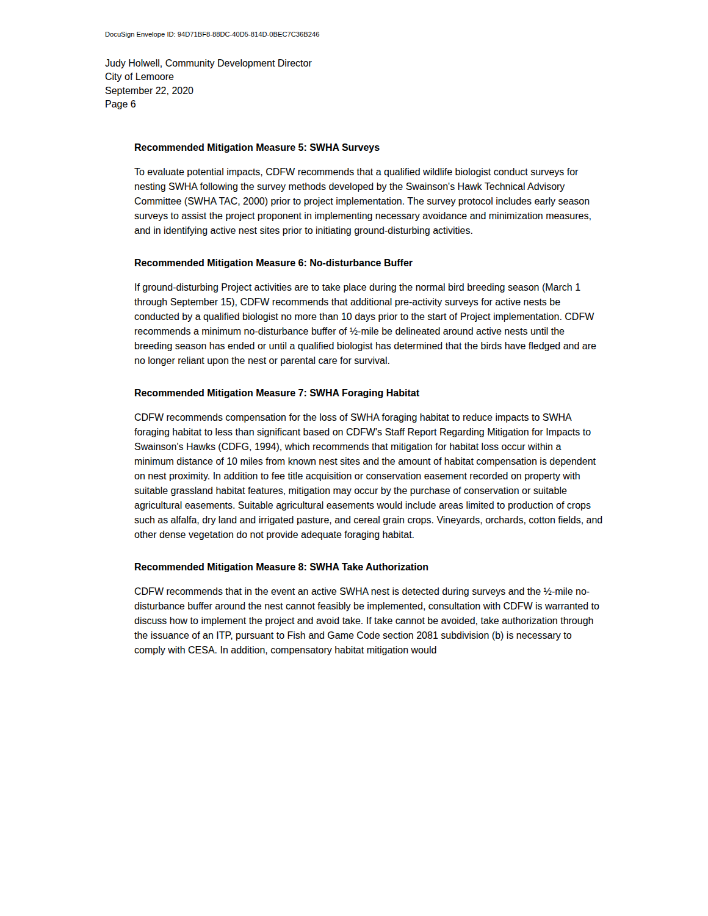DocuSign Envelope ID: 94D71BF8-88DC-40D5-814D-0BEC7C36B246
Judy Holwell, Community Development Director
City of Lemoore
September 22, 2020
Page 6
Recommended Mitigation Measure 5: SWHA Surveys
To evaluate potential impacts, CDFW recommends that a qualified wildlife biologist conduct surveys for nesting SWHA following the survey methods developed by the Swainson's Hawk Technical Advisory Committee (SWHA TAC, 2000) prior to project implementation. The survey protocol includes early season surveys to assist the project proponent in implementing necessary avoidance and minimization measures, and in identifying active nest sites prior to initiating ground-disturbing activities.
Recommended Mitigation Measure 6: No-disturbance Buffer
If ground-disturbing Project activities are to take place during the normal bird breeding season (March 1 through September 15), CDFW recommends that additional pre-activity surveys for active nests be conducted by a qualified biologist no more than 10 days prior to the start of Project implementation. CDFW recommends a minimum no-disturbance buffer of ½-mile be delineated around active nests until the breeding season has ended or until a qualified biologist has determined that the birds have fledged and are no longer reliant upon the nest or parental care for survival.
Recommended Mitigation Measure 7: SWHA Foraging Habitat
CDFW recommends compensation for the loss of SWHA foraging habitat to reduce impacts to SWHA foraging habitat to less than significant based on CDFW's Staff Report Regarding Mitigation for Impacts to Swainson's Hawks (CDFG, 1994), which recommends that mitigation for habitat loss occur within a minimum distance of 10 miles from known nest sites and the amount of habitat compensation is dependent on nest proximity. In addition to fee title acquisition or conservation easement recorded on property with suitable grassland habitat features, mitigation may occur by the purchase of conservation or suitable agricultural easements. Suitable agricultural easements would include areas limited to production of crops such as alfalfa, dry land and irrigated pasture, and cereal grain crops. Vineyards, orchards, cotton fields, and other dense vegetation do not provide adequate foraging habitat.
Recommended Mitigation Measure 8: SWHA Take Authorization
CDFW recommends that in the event an active SWHA nest is detected during surveys and the ½-mile no-disturbance buffer around the nest cannot feasibly be implemented, consultation with CDFW is warranted to discuss how to implement the project and avoid take. If take cannot be avoided, take authorization through the issuance of an ITP, pursuant to Fish and Game Code section 2081 subdivision (b) is necessary to comply with CESA. In addition, compensatory habitat mitigation would